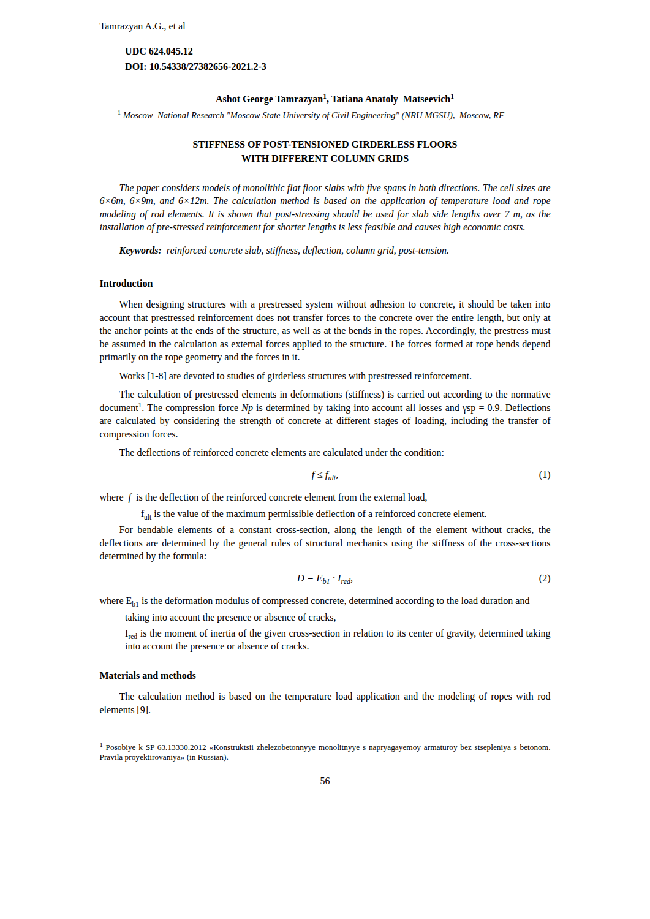Tamrazyan A.G., et al
UDC 624.045.12
DOI: 10.54338/27382656-2021.2-3
Ashot George Tamrazyan1, Tatiana Anatoly Matseevich1
1 Moscow National Research "Moscow State University of Civil Engineering" (NRU MGSU), Moscow, RF
Stiffness of Post-Tensioned Girderless Floors
with Different Column Grids
The paper considers models of monolithic flat floor slabs with five spans in both directions. The cell sizes are 6×6m, 6×9m, and 6×12m. The calculation method is based on the application of temperature load and rope modeling of rod elements. It is shown that post-stressing should be used for slab side lengths over 7 m, as the installation of pre-stressed reinforcement for shorter lengths is less feasible and causes high economic costs.
Keywords: reinforced concrete slab, stiffness, deflection, column grid, post-tension.
Introduction
When designing structures with a prestressed system without adhesion to concrete, it should be taken into account that prestressed reinforcement does not transfer forces to the concrete over the entire length, but only at the anchor points at the ends of the structure, as well as at the bends in the ropes. Accordingly, the prestress must be assumed in the calculation as external forces applied to the structure. The forces formed at rope bends depend primarily on the rope geometry and the forces in it.
Works [1-8] are devoted to studies of girderless structures with prestressed reinforcement.
The calculation of prestressed elements in deformations (stiffness) is carried out according to the normative document1. The compression force Np is determined by taking into account all losses and γsp = 0.9. Deflections are calculated by considering the strength of concrete at different stages of loading, including the transfer of compression forces.
The deflections of reinforced concrete elements are calculated under the condition:
f ≤ fult, (1)
where f is the deflection of the reinforced concrete element from the external load,
fult is the value of the maximum permissible deflection of a reinforced concrete element.
For bendable elements of a constant cross-section, along the length of the element without cracks, the deflections are determined by the general rules of structural mechanics using the stiffness of the cross-sections determined by the formula:
D = Eb1 · Ired, (2)
where Eb1 is the deformation modulus of compressed concrete, determined according to the load duration and
taking into account the presence or absence of cracks,
Ired is the moment of inertia of the given cross-section in relation to its center of gravity, determined taking into account the presence or absence of cracks.
Materials and methods
The calculation method is based on the temperature load application and the modeling of ropes with rod elements [9].
1 Posobiye k SP 63.13330.2012 «Konstruktsii zhelezobetonnyye monolitnyye s napryagayemoy armaturoy bez stsepleniya s betonom. Pravila proyektirovaniya» (in Russian).
56